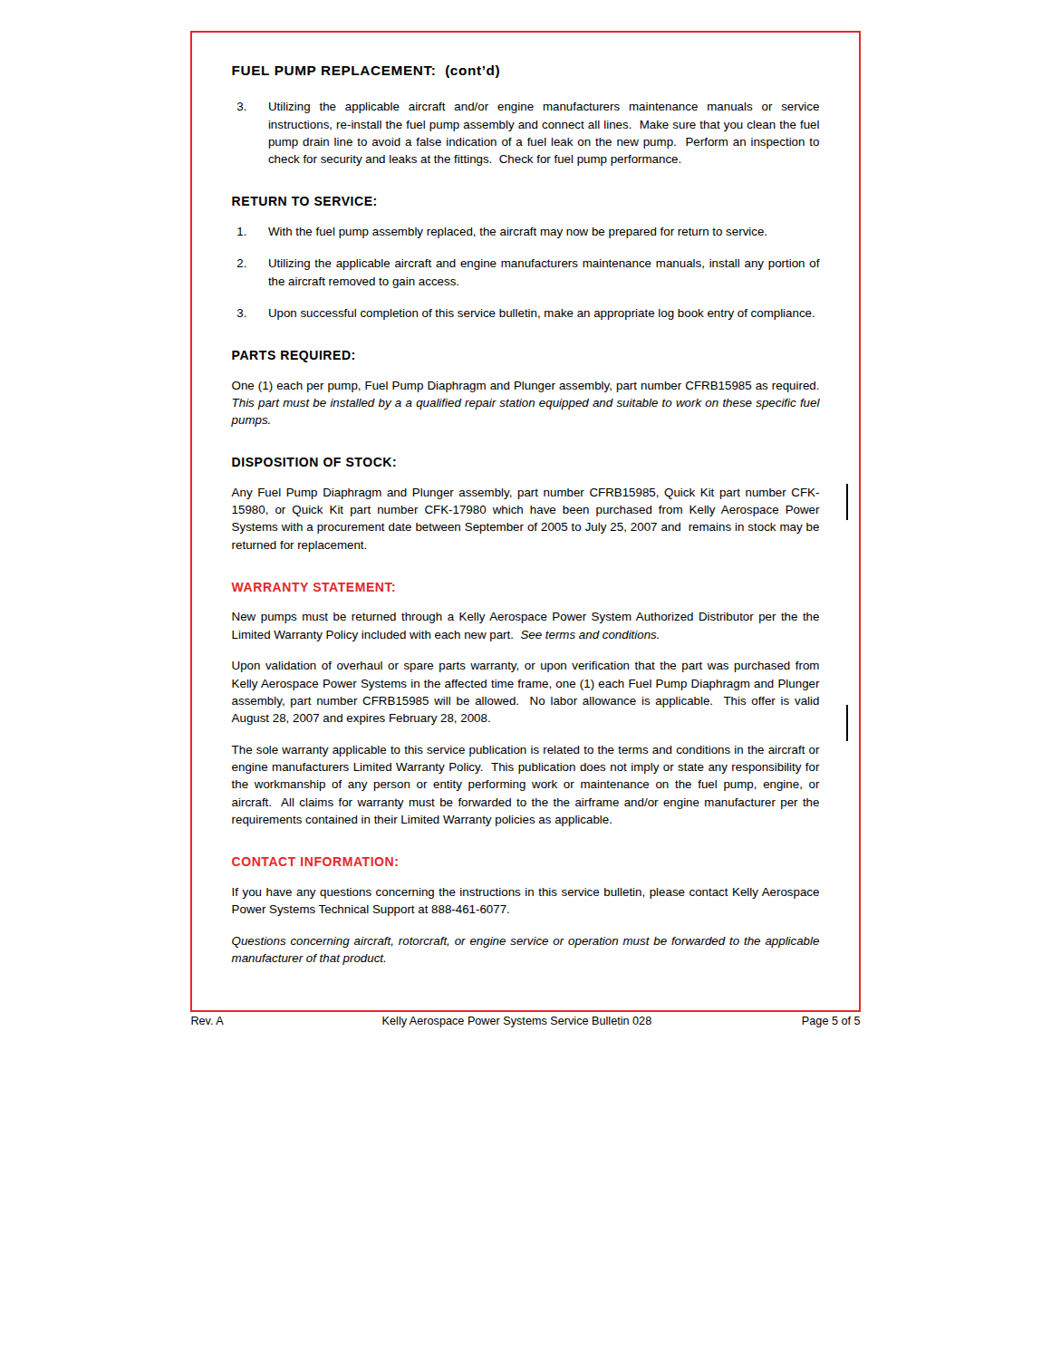FUEL PUMP REPLACEMENT: (cont’d)
3. Utilizing the applicable aircraft and/or engine manufacturers maintenance manuals or service instructions, re-install the fuel pump assembly and connect all lines. Make sure that you clean the fuel pump drain line to avoid a false indication of a fuel leak on the new pump. Perform an inspection to check for security and leaks at the fittings. Check for fuel pump performance.
RETURN TO SERVICE:
1. With the fuel pump assembly replaced, the aircraft may now be prepared for return to service.
2. Utilizing the applicable aircraft and engine manufacturers maintenance manuals, install any portion of the aircraft removed to gain access.
3. Upon successful completion of this service bulletin, make an appropriate log book entry of compliance.
PARTS REQUIRED:
One (1) each per pump, Fuel Pump Diaphragm and Plunger assembly, part number CFRB15985 as required. This part must be installed by a a qualified repair station equipped and suitable to work on these specific fuel pumps.
DISPOSITION OF STOCK:
Any Fuel Pump Diaphragm and Plunger assembly, part number CFRB15985, Quick Kit part number CFK-15980, or Quick Kit part number CFK-17980 which have been purchased from Kelly Aerospace Power Systems with a procurement date between September of 2005 to July 25, 2007 and remains in stock may be returned for replacement.
WARRANTY STATEMENT:
New pumps must be returned through a Kelly Aerospace Power System Authorized Distributor per the the Limited Warranty Policy included with each new part. See terms and conditions.
Upon validation of overhaul or spare parts warranty, or upon verification that the part was purchased from Kelly Aerospace Power Systems in the affected time frame, one (1) each Fuel Pump Diaphragm and Plunger assembly, part number CFRB15985 will be allowed. No labor allowance is applicable. This offer is valid August 28, 2007 and expires February 28, 2008.
The sole warranty applicable to this service publication is related to the terms and conditions in the aircraft or engine manufacturers Limited Warranty Policy. This publication does not imply or state any responsibility for the workmanship of any person or entity performing work or maintenance on the fuel pump, engine, or aircraft. All claims for warranty must be forwarded to the the airframe and/or engine manufacturer per the requirements contained in their Limited Warranty policies as applicable.
CONTACT INFORMATION:
If you have any questions concerning the instructions in this service bulletin, please contact Kelly Aerospace Power Systems Technical Support at 888-461-6077.
Questions concerning aircraft, rotorcraft, or engine service or operation must be forwarded to the applicable manufacturer of that product.
Rev. A
Kelly Aerospace Power Systems Service Bulletin 028
Page 5 of 5